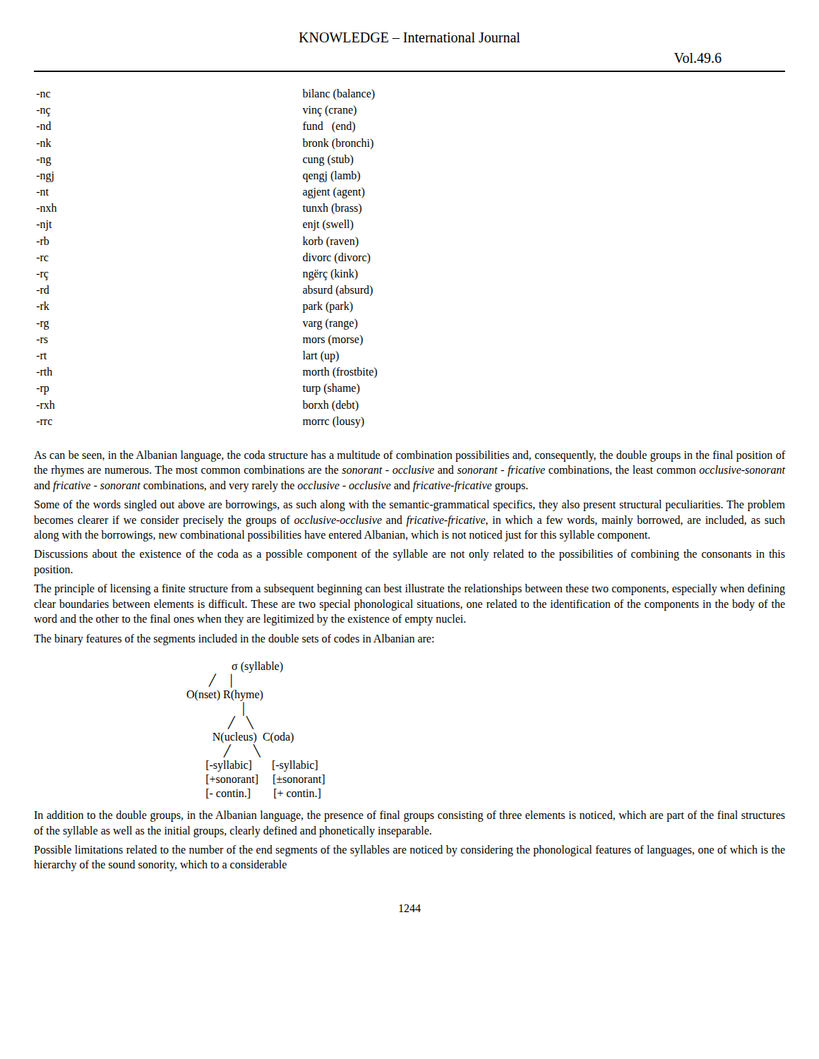KNOWLEDGE – International Journal
Vol.49.6
| -nc | bilanc (balance) |
| -nç | vinç (crane) |
| -nd | fund (end) |
| -nk | bronk (bronchi) |
| -ng | cung (stub) |
| -ngj | qengj (lamb) |
| -nt | agjent (agent) |
| -nxh | tunxh (brass) |
| -njt | enjt (swell) |
| -rb | korb (raven) |
| -rc | divorc (divorc) |
| -rç | ngërç (kink) |
| -rd | absurd (absurd) |
| -rk | park (park) |
| -rg | varg (range) |
| -rs | mors (morse) |
| -rt | lart (up) |
| -rth | morth (frostbite) |
| -rp | turp (shame) |
| -rxh | borxh (debt) |
| -rrc | morrc (lousy) |
As can be seen, in the Albanian language, the coda structure has a multitude of combination possibilities and, consequently, the double groups in the final position of the rhymes are numerous. The most common combinations are the sonorant - occlusive and sonorant - fricative combinations, the least common occlusive-sonorant and fricative - sonorant combinations, and very rarely the occlusive - occlusive and fricative-fricative groups.
Some of the words singled out above are borrowings, as such along with the semantic-grammatical specifics, they also present structural peculiarities. The problem becomes clearer if we consider precisely the groups of occlusive-occlusive and fricative-fricative, in which a few words, mainly borrowed, are included, as such along with the borrowings, new combinational possibilities have entered Albanian, which is not noticed just for this syllable component.
Discussions about the existence of the coda as a possible component of the syllable are not only related to the possibilities of combining the consonants in this position.
The principle of licensing a finite structure from a subsequent beginning can best illustrate the relationships between these two components, especially when defining clear boundaries between elements is difficult. These are two special phonological situations, one related to the identification of the components in the body of the word and the other to the final ones when they are legitimized by the existence of empty nuclei.
The binary features of the segments included in the double sets of codes in Albanian are:
σ (syllable)
╱ │
O(nset) R(hyme)
│
╱ ╲
N(ucleus) C(oda)
╱ ╲
[-syllabic] [-syllabic]
[+sonorant] [±sonorant]
[- contin.] [+ contin.]
In addition to the double groups, in the Albanian language, the presence of final groups consisting of three elements is noticed, which are part of the final structures of the syllable as well as the initial groups, clearly defined and phonetically inseparable.
Possible limitations related to the number of the end segments of the syllables are noticed by considering the phonological features of languages, one of which is the hierarchy of the sound sonority, which to a considerable
1244